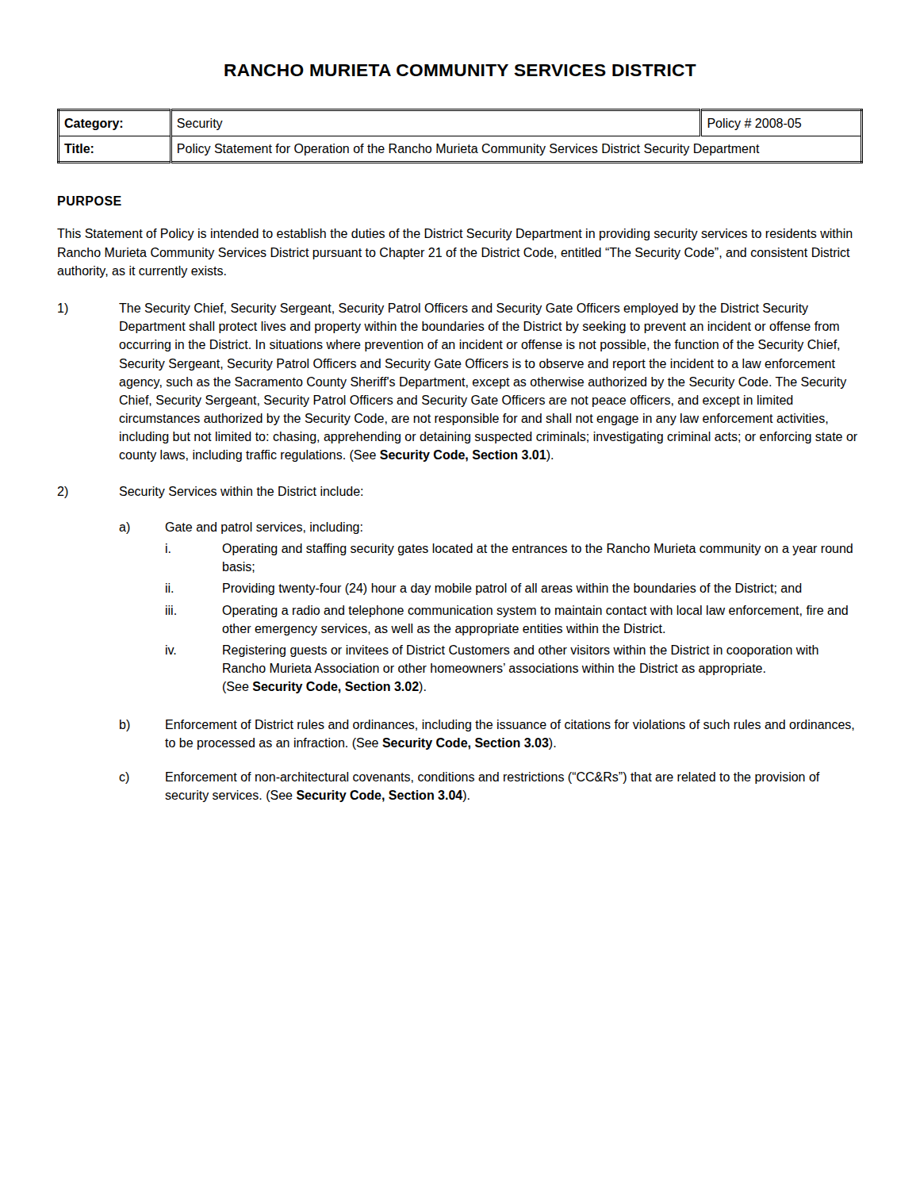RANCHO MURIETA COMMUNITY SERVICES DISTRICT
| Category: | Security | Policy # 2008-05 |
| Title: | Policy Statement for Operation of the Rancho Murieta Community Services District Security Department |
PURPOSE
This Statement of Policy is intended to establish the duties of the District Security Department in providing security services to residents within Rancho Murieta Community Services District pursuant to Chapter 21 of the District Code, entitled “The Security Code”, and consistent District authority, as it currently exists.
1)
The Security Chief, Security Sergeant, Security Patrol Officers and Security Gate Officers employed by the District Security Department shall protect lives and property within the boundaries of the District by seeking to prevent an incident or offense from occurring in the District. In situations where prevention of an incident or offense is not possible, the function of the Security Chief, Security Sergeant, Security Patrol Officers and Security Gate Officers is to observe and report the incident to a law enforcement agency, such as the Sacramento County Sheriff's Department, except as otherwise authorized by the Security Code. The Security Chief, Security Sergeant, Security Patrol Officers and Security Gate Officers are not peace officers, and except in limited circumstances authorized by the Security Code, are not responsible for and shall not engage in any law enforcement activities, including but not limited to: chasing, apprehending or detaining suspected criminals; investigating criminal acts; or enforcing state or county laws, including traffic regulations. (See Security Code, Section 3.01).
2)
Security Services within the District include:
a)
Gate and patrol services, including:
i.
Operating and staffing security gates located at the entrances to the Rancho Murieta community on a year round basis;
ii.
Providing twenty-four (24) hour a day mobile patrol of all areas within the boundaries of the District; and
iii.
Operating a radio and telephone communication system to maintain contact with local law enforcement, fire and other emergency services, as well as the appropriate entities within the District.
iv.
Registering guests or invitees of District Customers and other visitors within the District in cooporation with Rancho Murieta Association or other homeowners’ associations within the District as appropriate.
(See Security Code, Section 3.02).
b)
Enforcement of District rules and ordinances, including the issuance of citations for violations of such rules and ordinances, to be processed as an infraction. (See Security Code, Section 3.03).
c)
Enforcement of non-architectural covenants, conditions and restrictions (“CC&Rs”) that are related to the provision of security services. (See Security Code, Section 3.04).